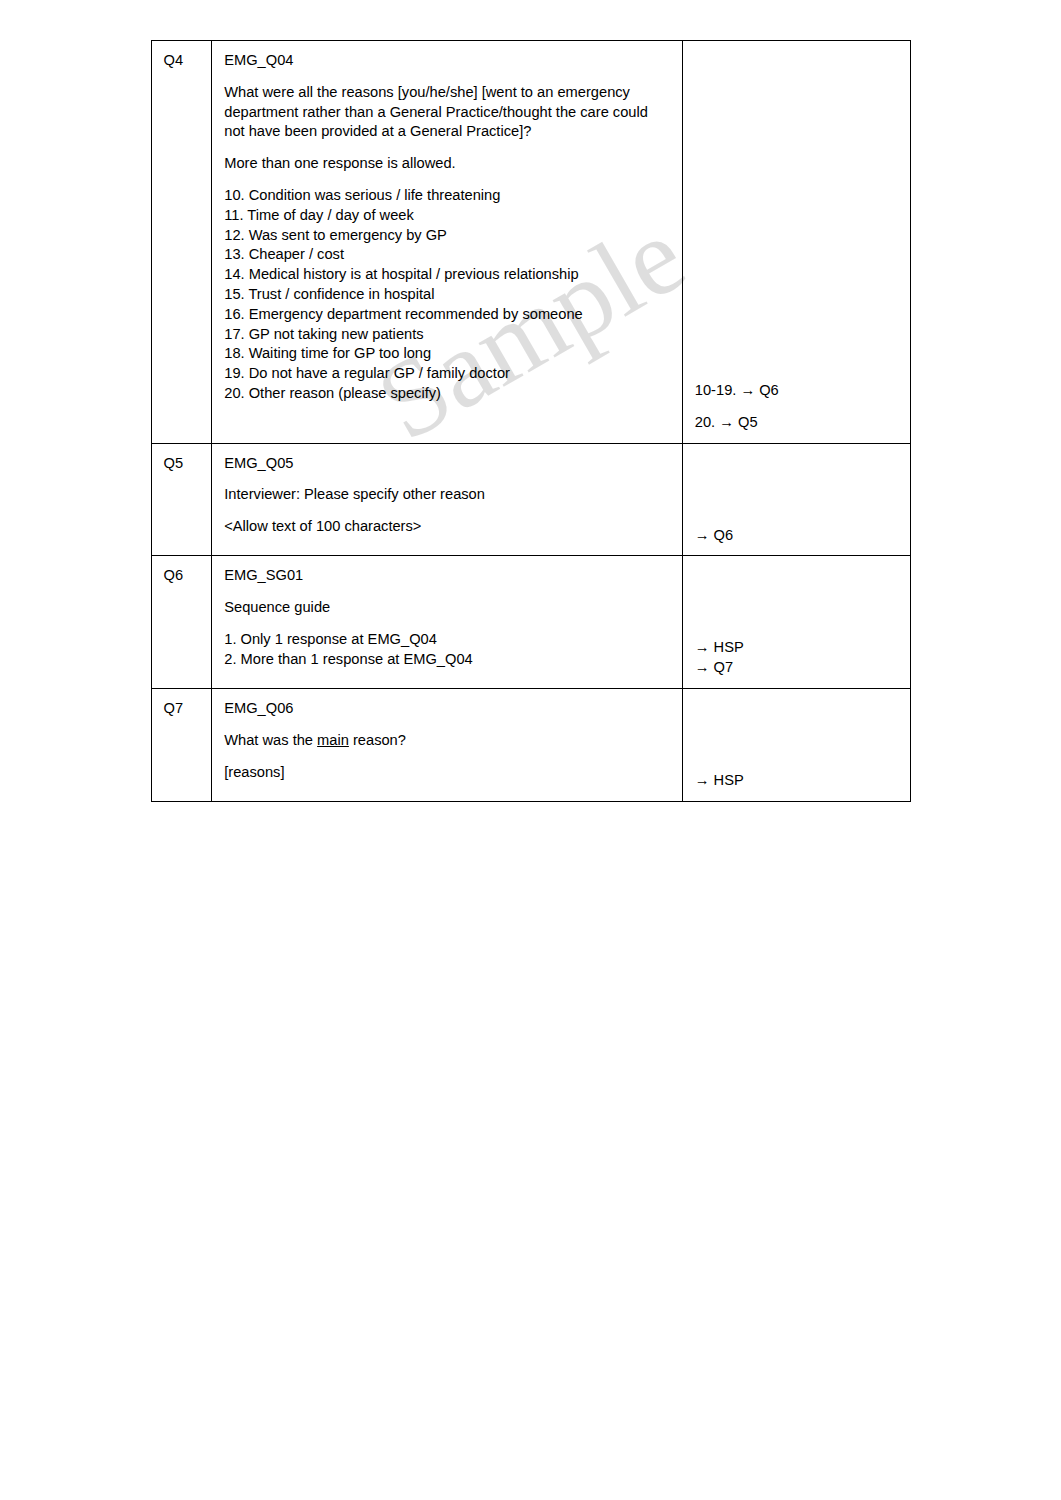Sample
| Q4 | EMG_Q04 What were all the reasons [you/he/she] [went to an emergency department rather than a General Practice/thought the care could not have been provided at a General Practice]? More than one response is allowed. 10. Condition was serious / life threatening 11. Time of day / day of week 12. Was sent to emergency by GP 13. Cheaper / cost 14. Medical history is at hospital / previous relationship 15. Trust / confidence in hospital 16. Emergency department recommended by someone 17. GP not taking new patients 18. Waiting time for GP too long 19. Do not have a regular GP / family doctor 20. Other reason (please specify) | 10-19. → Q6 20. → Q5 |
| Q5 | EMG_Q05 Interviewer: Please specify other reason <Allow text of 100 characters> | → Q6 |
| Q6 | EMG_SG01 Sequence guide 1. Only 1 response at EMG_Q04 2. More than 1 response at EMG_Q04 | → HSP → Q7 |
| Q7 | EMG_Q06 What was the main reason? [reasons] | → HSP |